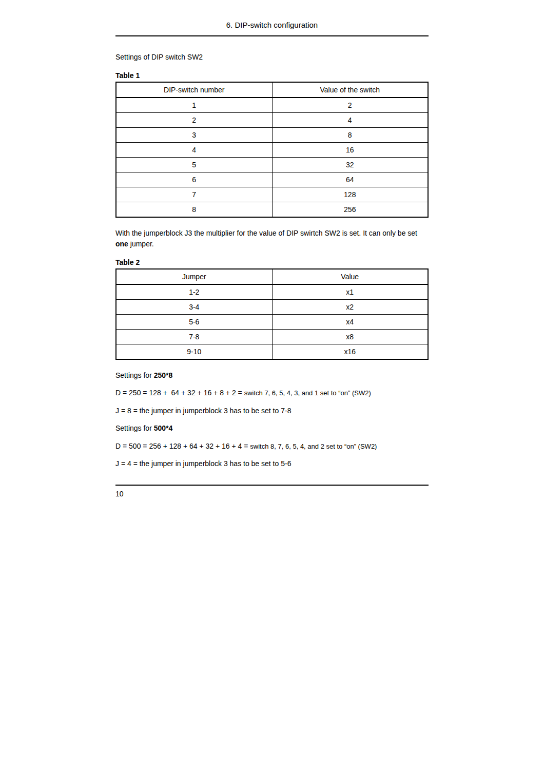6. DIP-switch configuration
Settings of DIP switch SW2
Table 1
| DIP-switch number | Value of the switch |
| 1 | 2 |
| 2 | 4 |
| 3 | 8 |
| 4 | 16 |
| 5 | 32 |
| 6 | 64 |
| 7 | 128 |
| 8 | 256 |
With the jumperblock J3 the multiplier for the value of DIP swirtch SW2 is set. It can only be set one jumper.
Table 2
| Jumper | Value |
| 1-2 | x1 |
| 3-4 | x2 |
| 5-6 | x4 |
| 7-8 | x8 |
| 9-10 | x16 |
Settings for 250*8
D = 250 = 128 + 64 + 32 + 16 + 8 + 2 = switch 7, 6, 5, 4, 3, and 1 set to “on” (SW2)
J = 8 = the jumper in jumperblock 3 has to be set to 7-8
Settings for 500*4
D = 500 = 256 + 128 + 64 + 32 + 16 + 4 = switch 8, 7, 6, 5, 4, and 2 set to “on” (SW2)
J = 4 = the jumper in jumperblock 3 has to be set to 5-6
10